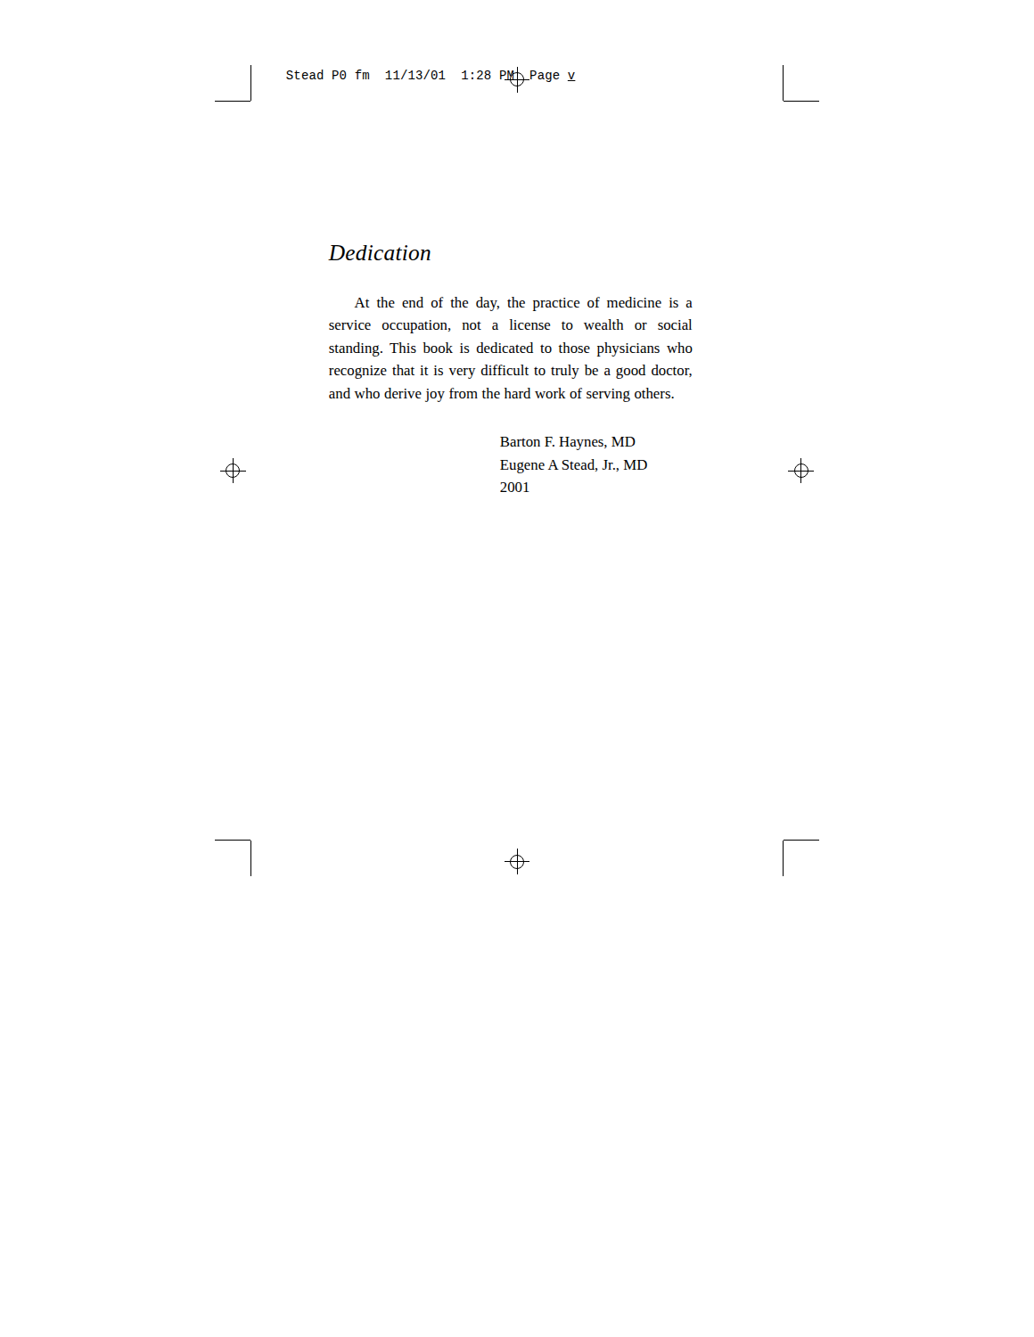Stead P0 fm 11/13/01 1:28 PM Page v
Dedication
At the end of the day, the practice of medicine is a service occupation, not a license to wealth or social standing. This book is dedicated to those physicians who recognize that it is very difficult to truly be a good doctor, and who derive joy from the hard work of serving others.
Barton F. Haynes, MD
Eugene A Stead, Jr., MD
2001